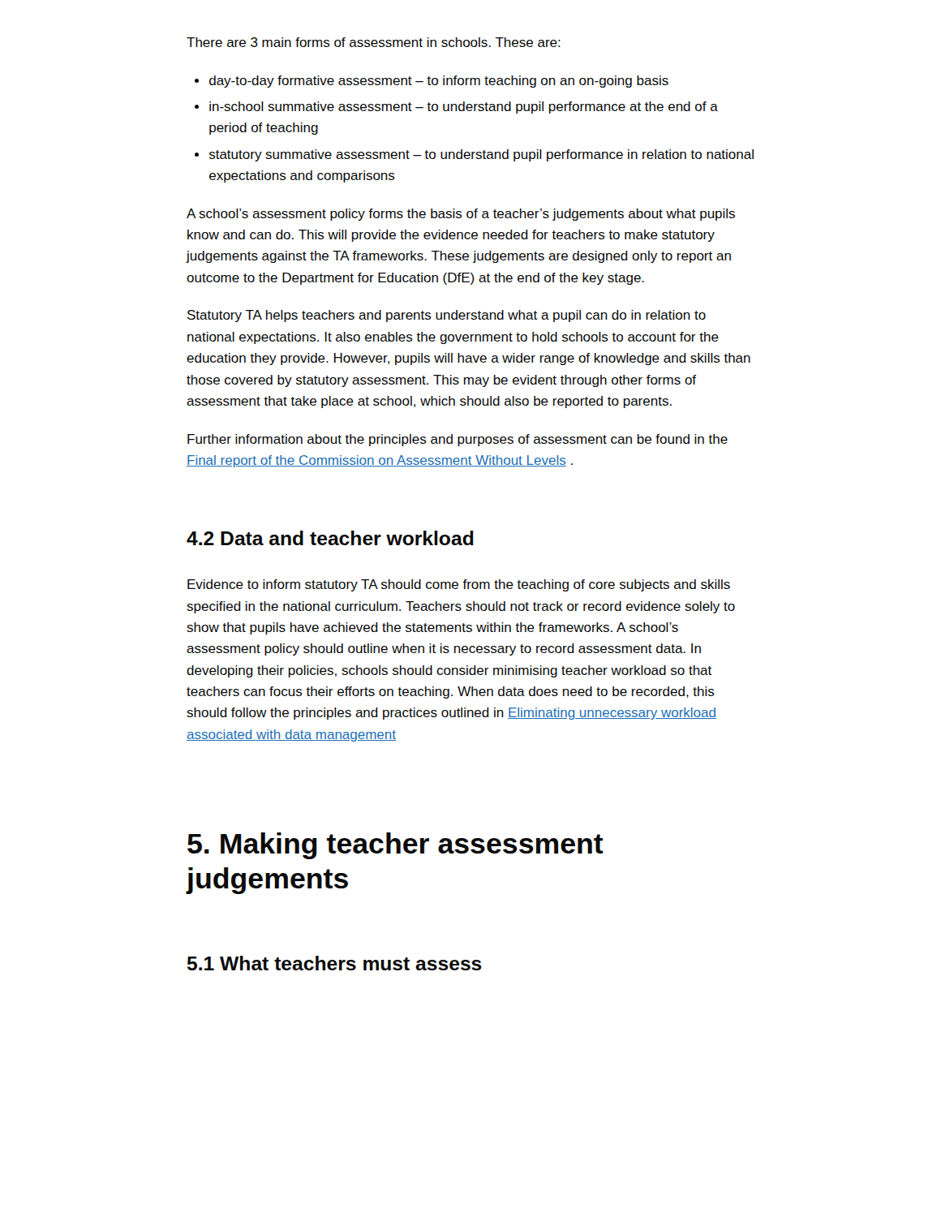There are 3 main forms of assessment in schools. These are:
day-to-day formative assessment – to inform teaching on an on-going basis
in-school summative assessment – to understand pupil performance at the end of a period of teaching
statutory summative assessment – to understand pupil performance in relation to national expectations and comparisons
A school’s assessment policy forms the basis of a teacher’s judgements about what pupils know and can do. This will provide the evidence needed for teachers to make statutory judgements against the TA frameworks. These judgements are designed only to report an outcome to the Department for Education (DfE) at the end of the key stage.
Statutory TA helps teachers and parents understand what a pupil can do in relation to national expectations. It also enables the government to hold schools to account for the education they provide. However, pupils will have a wider range of knowledge and skills than those covered by statutory assessment. This may be evident through other forms of assessment that take place at school, which should also be reported to parents.
Further information about the principles and purposes of assessment can be found in the Final report of the Commission on Assessment Without Levels .
4.2 Data and teacher workload
Evidence to inform statutory TA should come from the teaching of core subjects and skills specified in the national curriculum. Teachers should not track or record evidence solely to show that pupils have achieved the statements within the frameworks. A school’s assessment policy should outline when it is necessary to record assessment data. In developing their policies, schools should consider minimising teacher workload so that teachers can focus their efforts on teaching. When data does need to be recorded, this should follow the principles and practices outlined in Eliminating unnecessary workload associated with data management
5. Making teacher assessment judgements
5.1 What teachers must assess